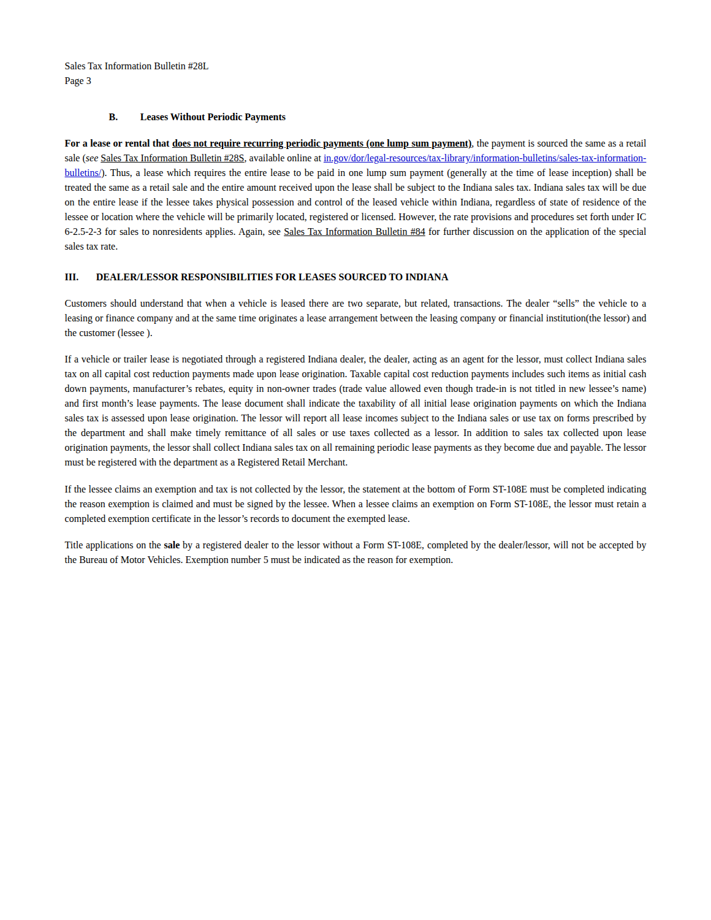Sales Tax Information Bulletin #28L
Page 3
B. Leases Without Periodic Payments
For a lease or rental that does not require recurring periodic payments (one lump sum payment), the payment is sourced the same as a retail sale (see Sales Tax Information Bulletin #28S, available online at in.gov/dor/legal-resources/tax-library/information-bulletins/sales-tax-information-bulletins/). Thus, a lease which requires the entire lease to be paid in one lump sum payment (generally at the time of lease inception) shall be treated the same as a retail sale and the entire amount received upon the lease shall be subject to the Indiana sales tax. Indiana sales tax will be due on the entire lease if the lessee takes physical possession and control of the leased vehicle within Indiana, regardless of state of residence of the lessee or location where the vehicle will be primarily located, registered or licensed. However, the rate provisions and procedures set forth under IC 6-2.5-2-3 for sales to nonresidents applies. Again, see Sales Tax Information Bulletin #84 for further discussion on the application of the special sales tax rate.
III. DEALER/LESSOR RESPONSIBILITIES FOR LEASES SOURCED TO INDIANA
Customers should understand that when a vehicle is leased there are two separate, but related, transactions. The dealer “sells” the vehicle to a leasing or finance company and at the same time originates a lease arrangement between the leasing company or financial institution(the lessor) and the customer (lessee ).
If a vehicle or trailer lease is negotiated through a registered Indiana dealer, the dealer, acting as an agent for the lessor, must collect Indiana sales tax on all capital cost reduction payments made upon lease origination. Taxable capital cost reduction payments includes such items as initial cash down payments, manufacturer’s rebates, equity in non-owner trades (trade value allowed even though trade-in is not titled in new lessee’s name) and first month’s lease payments. The lease document shall indicate the taxability of all initial lease origination payments on which the Indiana sales tax is assessed upon lease origination. The lessor will report all lease incomes subject to the Indiana sales or use tax on forms prescribed by the department and shall make timely remittance of all sales or use taxes collected as a lessor. In addition to sales tax collected upon lease origination payments, the lessor shall collect Indiana sales tax on all remaining periodic lease payments as they become due and payable. The lessor must be registered with the department as a Registered Retail Merchant.
If the lessee claims an exemption and tax is not collected by the lessor, the statement at the bottom of Form ST-108E must be completed indicating the reason exemption is claimed and must be signed by the lessee. When a lessee claims an exemption on Form ST-108E, the lessor must retain a completed exemption certificate in the lessor’s records to document the exempted lease.
Title applications on the sale by a registered dealer to the lessor without a Form ST-108E, completed by the dealer/lessor, will not be accepted by the Bureau of Motor Vehicles. Exemption number 5 must be indicated as the reason for exemption.